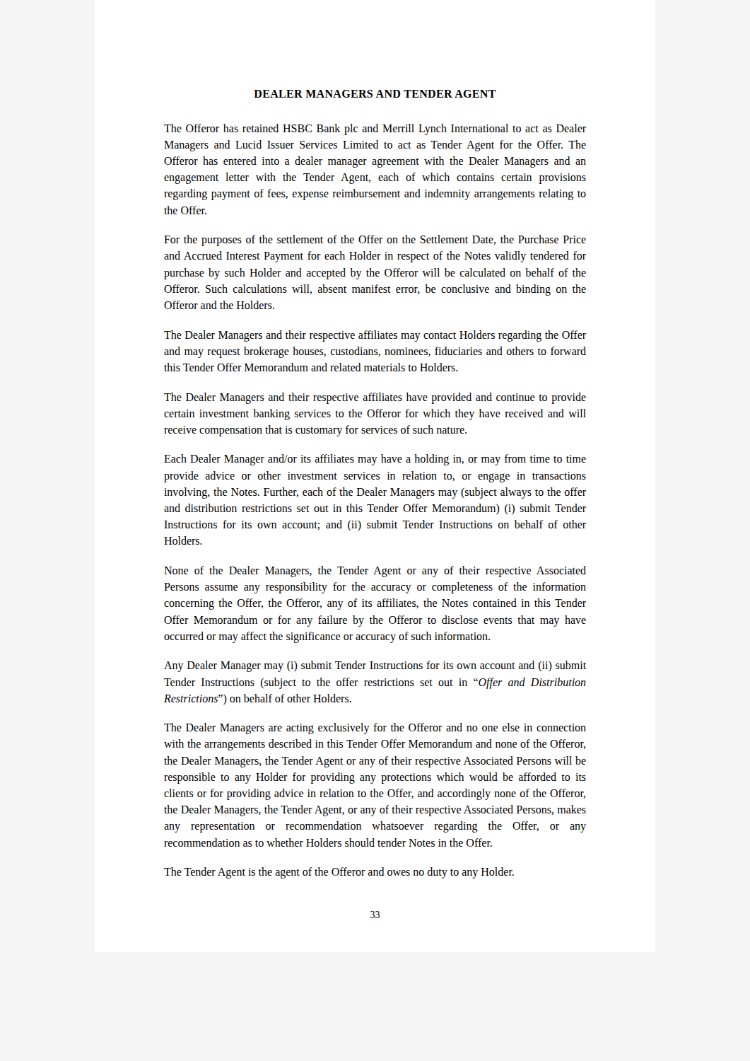Dealer Managers and Tender Agent
The Offeror has retained HSBC Bank plc and Merrill Lynch International to act as Dealer Managers and Lucid Issuer Services Limited to act as Tender Agent for the Offer. The Offeror has entered into a dealer manager agreement with the Dealer Managers and an engagement letter with the Tender Agent, each of which contains certain provisions regarding payment of fees, expense reimbursement and indemnity arrangements relating to the Offer.
For the purposes of the settlement of the Offer on the Settlement Date, the Purchase Price and Accrued Interest Payment for each Holder in respect of the Notes validly tendered for purchase by such Holder and accepted by the Offeror will be calculated on behalf of the Offeror. Such calculations will, absent manifest error, be conclusive and binding on the Offeror and the Holders.
The Dealer Managers and their respective affiliates may contact Holders regarding the Offer and may request brokerage houses, custodians, nominees, fiduciaries and others to forward this Tender Offer Memorandum and related materials to Holders.
The Dealer Managers and their respective affiliates have provided and continue to provide certain investment banking services to the Offeror for which they have received and will receive compensation that is customary for services of such nature.
Each Dealer Manager and/or its affiliates may have a holding in, or may from time to time provide advice or other investment services in relation to, or engage in transactions involving, the Notes. Further, each of the Dealer Managers may (subject always to the offer and distribution restrictions set out in this Tender Offer Memorandum) (i) submit Tender Instructions for its own account; and (ii) submit Tender Instructions on behalf of other Holders.
None of the Dealer Managers, the Tender Agent or any of their respective Associated Persons assume any responsibility for the accuracy or completeness of the information concerning the Offer, the Offeror, any of its affiliates, the Notes contained in this Tender Offer Memorandum or for any failure by the Offeror to disclose events that may have occurred or may affect the significance or accuracy of such information.
Any Dealer Manager may (i) submit Tender Instructions for its own account and (ii) submit Tender Instructions (subject to the offer restrictions set out in “Offer and Distribution Restrictions”) on behalf of other Holders.
The Dealer Managers are acting exclusively for the Offeror and no one else in connection with the arrangements described in this Tender Offer Memorandum and none of the Offeror, the Dealer Managers, the Tender Agent or any of their respective Associated Persons will be responsible to any Holder for providing any protections which would be afforded to its clients or for providing advice in relation to the Offer, and accordingly none of the Offeror, the Dealer Managers, the Tender Agent, or any of their respective Associated Persons, makes any representation or recommendation whatsoever regarding the Offer, or any recommendation as to whether Holders should tender Notes in the Offer.
The Tender Agent is the agent of the Offeror and owes no duty to any Holder.
33